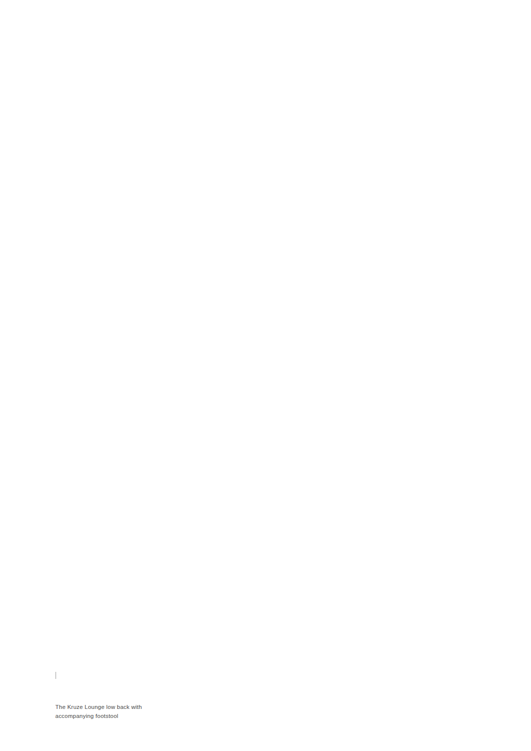The Kruze Lounge low back with
accompanying footstool